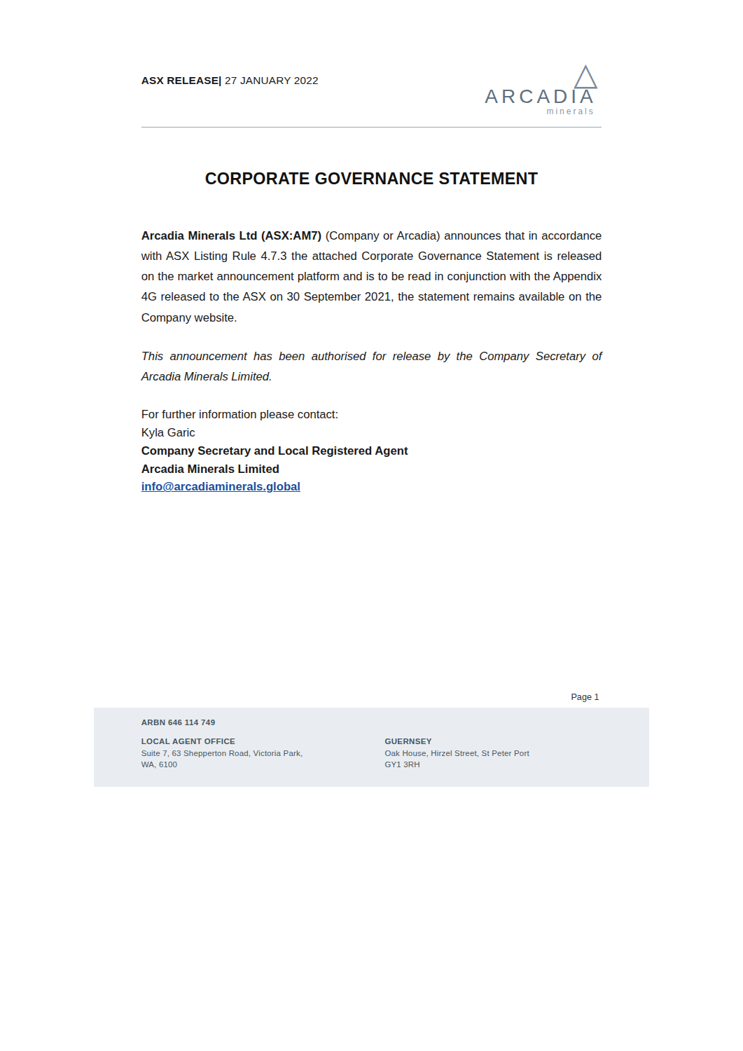ASX RELEASE| 27 JANUARY 2022
△ ARCADIA minerals
CORPORATE GOVERNANCE STATEMENT
Arcadia Minerals Ltd (ASX:AM7) (Company or Arcadia) announces that in accordance with ASX Listing Rule 4.7.3 the attached Corporate Governance Statement is released on the market announcement platform and is to be read in conjunction with the Appendix 4G released to the ASX on 30 September 2021, the statement remains available on the Company website.
This announcement has been authorised for release by the Company Secretary of Arcadia Minerals Limited.
For further information please contact:
Kyla Garic
Company Secretary and Local Registered Agent
Arcadia Minerals Limited
info@arcadiaminerals.global
Page 1
ARBN 646 114 749
LOCAL AGENT OFFICE
Suite 7, 63 Shepperton Road, Victoria Park,
WA, 6100
GUERNSEY
Oak House, Hirzel Street, St Peter Port
GY1 3RH